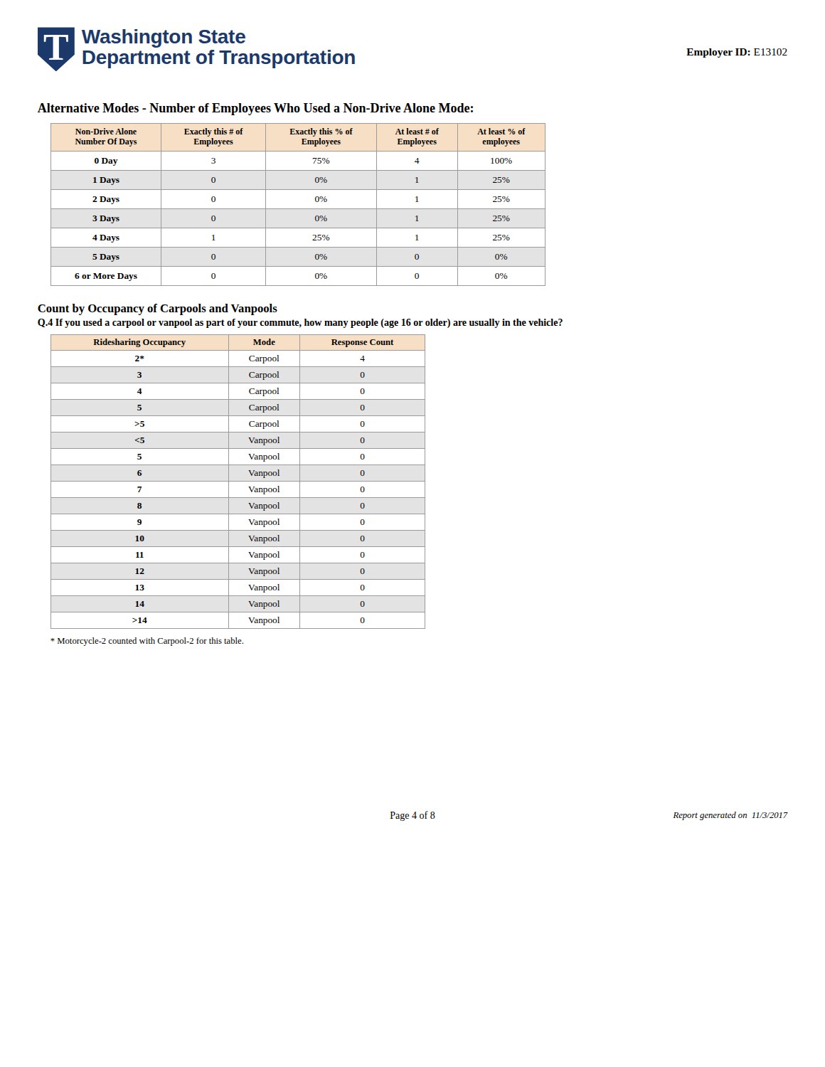Washington State
Department of Transportation
Employer ID: E13102
Alternative Modes - Number of Employees Who Used a Non-Drive Alone Mode:
| Non-Drive Alone Number Of Days | Exactly this # of Employees | Exactly this % of Employees | At least # of Employees | At least % of employees |
| --- | --- | --- | --- | --- |
| 0 Day | 3 | 75% | 4 | 100% |
| 1 Days | 0 | 0% | 1 | 25% |
| 2 Days | 0 | 0% | 1 | 25% |
| 3 Days | 0 | 0% | 1 | 25% |
| 4 Days | 1 | 25% | 1 | 25% |
| 5 Days | 0 | 0% | 0 | 0% |
| 6 or More Days | 0 | 0% | 0 | 0% |
Count by Occupancy of Carpools and Vanpools
Q.4 If you used a carpool or vanpool as part of your commute, how many people (age 16 or older) are usually in the vehicle?
| Ridesharing Occupancy | Mode | Response Count |
| --- | --- | --- |
| 2* | Carpool | 4 |
| 3 | Carpool | 0 |
| 4 | Carpool | 0 |
| 5 | Carpool | 0 |
| >5 | Carpool | 0 |
| <5 | Vanpool | 0 |
| 5 | Vanpool | 0 |
| 6 | Vanpool | 0 |
| 7 | Vanpool | 0 |
| 8 | Vanpool | 0 |
| 9 | Vanpool | 0 |
| 10 | Vanpool | 0 |
| 11 | Vanpool | 0 |
| 12 | Vanpool | 0 |
| 13 | Vanpool | 0 |
| 14 | Vanpool | 0 |
| >14 | Vanpool | 0 |
* Motorcycle-2 counted with Carpool-2 for this table.
Page 4 of 8
Report generated on 11/3/2017